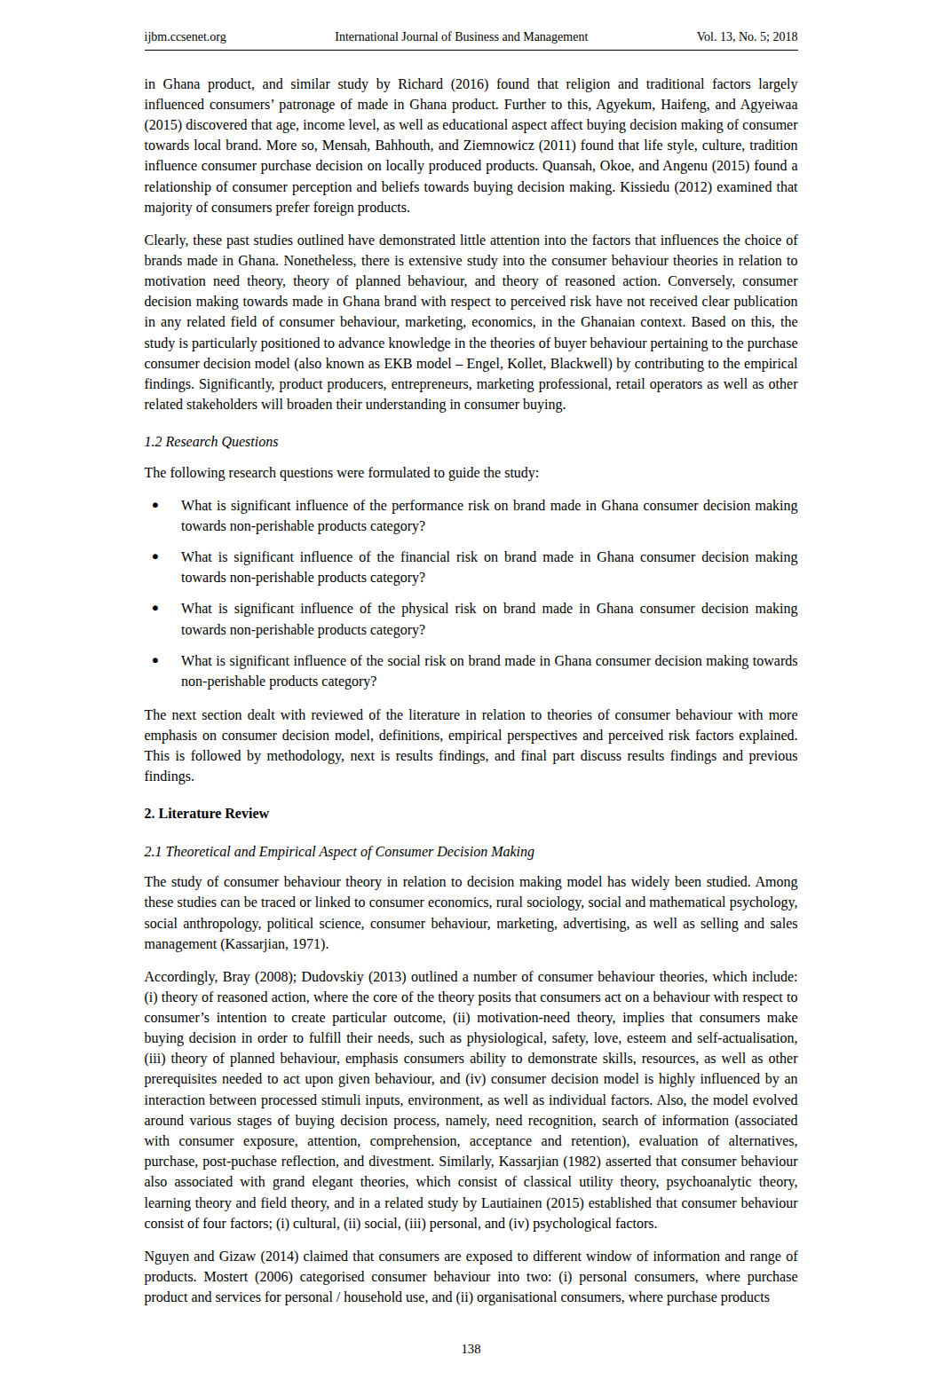ijbm.ccsenet.org International Journal of Business and Management Vol. 13, No. 5; 2018
in Ghana product, and similar study by Richard (2016) found that religion and traditional factors largely influenced consumers’ patronage of made in Ghana product. Further to this, Agyekum, Haifeng, and Agyeiwaa (2015) discovered that age, income level, as well as educational aspect affect buying decision making of consumer towards local brand. More so, Mensah, Bahhouth, and Ziemnowicz (2011) found that life style, culture, tradition influence consumer purchase decision on locally produced products. Quansah, Okoe, and Angenu (2015) found a relationship of consumer perception and beliefs towards buying decision making. Kissiedu (2012) examined that majority of consumers prefer foreign products.
Clearly, these past studies outlined have demonstrated little attention into the factors that influences the choice of brands made in Ghana. Nonetheless, there is extensive study into the consumer behaviour theories in relation to motivation need theory, theory of planned behaviour, and theory of reasoned action. Conversely, consumer decision making towards made in Ghana brand with respect to perceived risk have not received clear publication in any related field of consumer behaviour, marketing, economics, in the Ghanaian context. Based on this, the study is particularly positioned to advance knowledge in the theories of buyer behaviour pertaining to the purchase consumer decision model (also known as EKB model – Engel, Kollet, Blackwell) by contributing to the empirical findings. Significantly, product producers, entrepreneurs, marketing professional, retail operators as well as other related stakeholders will broaden their understanding in consumer buying.
1.2 Research Questions
The following research questions were formulated to guide the study:
What is significant influence of the performance risk on brand made in Ghana consumer decision making towards non-perishable products category?
What is significant influence of the financial risk on brand made in Ghana consumer decision making towards non-perishable products category?
What is significant influence of the physical risk on brand made in Ghana consumer decision making towards non-perishable products category?
What is significant influence of the social risk on brand made in Ghana consumer decision making towards non-perishable products category?
The next section dealt with reviewed of the literature in relation to theories of consumer behaviour with more emphasis on consumer decision model, definitions, empirical perspectives and perceived risk factors explained. This is followed by methodology, next is results findings, and final part discuss results findings and previous findings.
2. Literature Review
2.1 Theoretical and Empirical Aspect of Consumer Decision Making
The study of consumer behaviour theory in relation to decision making model has widely been studied. Among these studies can be traced or linked to consumer economics, rural sociology, social and mathematical psychology, social anthropology, political science, consumer behaviour, marketing, advertising, as well as selling and sales management (Kassarjian, 1971).
Accordingly, Bray (2008); Dudovskiy (2013) outlined a number of consumer behaviour theories, which include: (i) theory of reasoned action, where the core of the theory posits that consumers act on a behaviour with respect to consumer’s intention to create particular outcome, (ii) motivation-need theory, implies that consumers make buying decision in order to fulfill their needs, such as physiological, safety, love, esteem and self-actualisation, (iii) theory of planned behaviour, emphasis consumers ability to demonstrate skills, resources, as well as other prerequisites needed to act upon given behaviour, and (iv) consumer decision model is highly influenced by an interaction between processed stimuli inputs, environment, as well as individual factors. Also, the model evolved around various stages of buying decision process, namely, need recognition, search of information (associated with consumer exposure, attention, comprehension, acceptance and retention), evaluation of alternatives, purchase, post-puchase reflection, and divestment. Similarly, Kassarjian (1982) asserted that consumer behaviour also associated with grand elegant theories, which consist of classical utility theory, psychoanalytic theory, learning theory and field theory, and in a related study by Lautiainen (2015) established that consumer behaviour consist of four factors; (i) cultural, (ii) social, (iii) personal, and (iv) psychological factors.
Nguyen and Gizaw (2014) claimed that consumers are exposed to different window of information and range of products. Mostert (2006) categorised consumer behaviour into two: (i) personal consumers, where purchase product and services for personal / household use, and (ii) organisational consumers, where purchase products
138